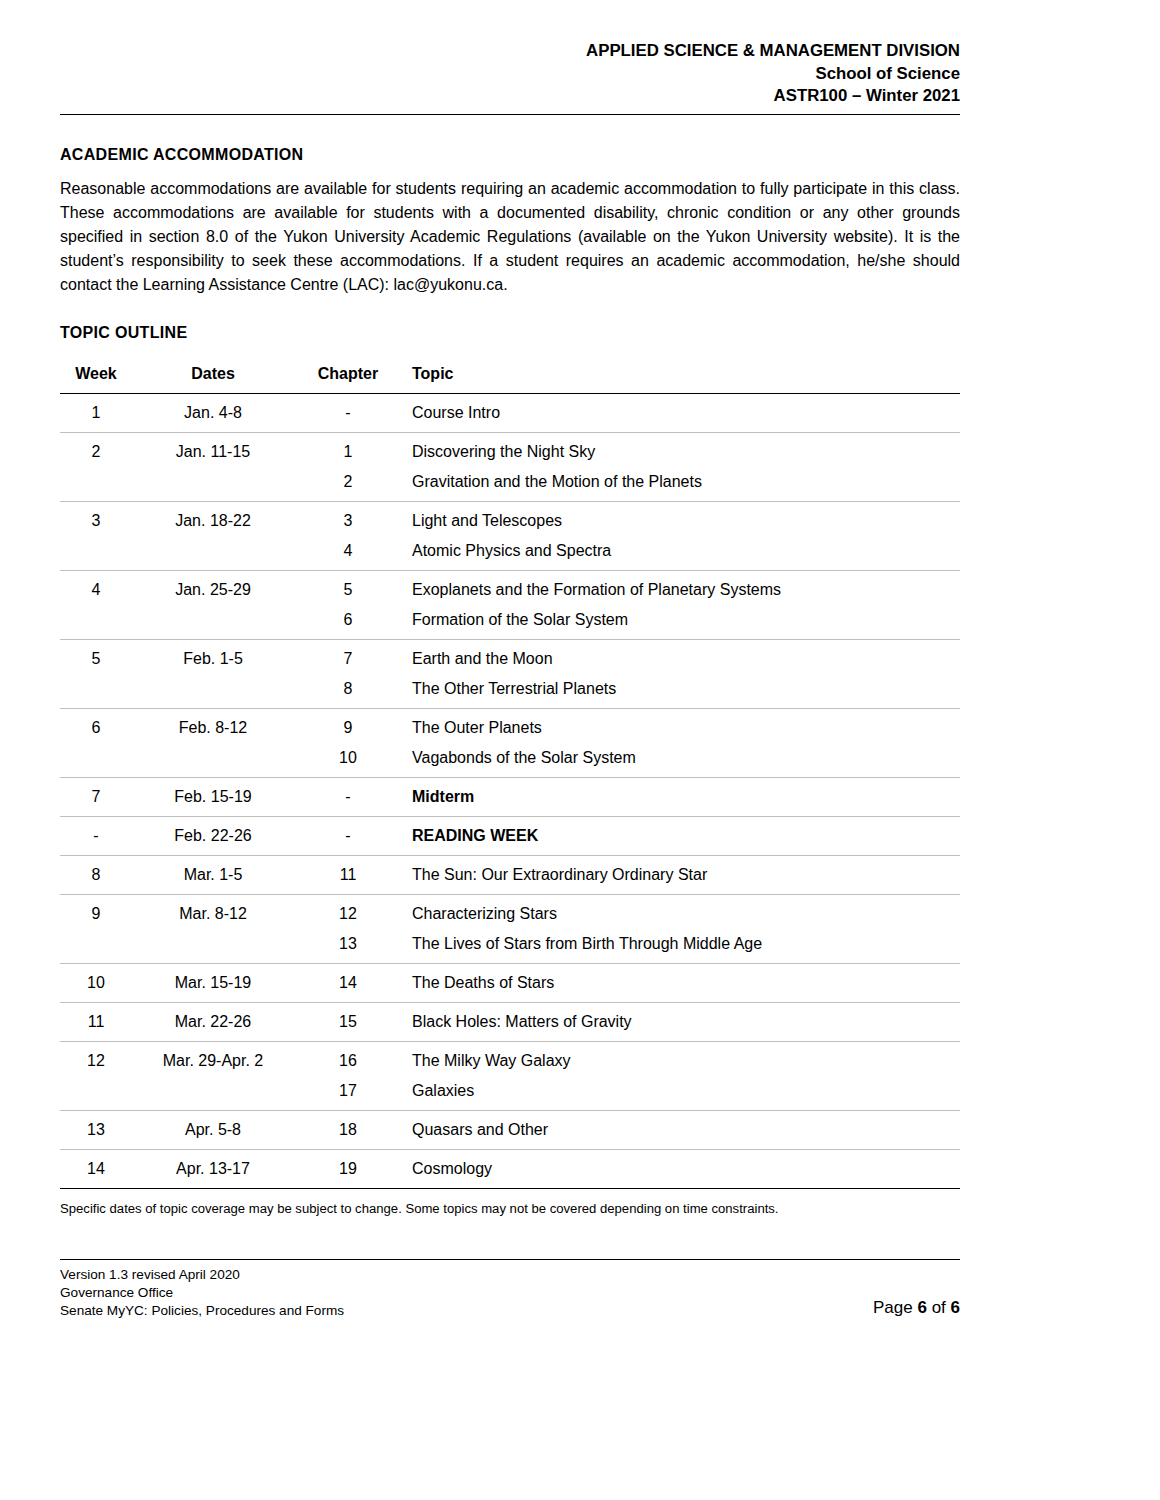APPLIED SCIENCE & MANAGEMENT DIVISION
School of Science
ASTR100 – Winter 2021
ACADEMIC ACCOMMODATION
Reasonable accommodations are available for students requiring an academic accommodation to fully participate in this class. These accommodations are available for students with a documented disability, chronic condition or any other grounds specified in section 8.0 of the Yukon University Academic Regulations (available on the Yukon University website). It is the student’s responsibility to seek these accommodations. If a student requires an academic accommodation, he/she should contact the Learning Assistance Centre (LAC): lac@yukonu.ca.
TOPIC OUTLINE
Specific dates of topic coverage may be subject to change. Some topics may not be covered depending on time constraints.
| Week | Dates | Chapter | Topic |
| --- | --- | --- | --- |
| 1 | Jan. 4-8 | - | Course Intro |
| 2 | Jan. 11-15 | 1 2 | Discovering the Night Sky Gravitation and the Motion of the Planets |
| 3 | Jan. 18-22 | 3 4 | Light and Telescopes Atomic Physics and Spectra |
| 4 | Jan. 25-29 | 5 6 | Exoplanets and the Formation of Planetary Systems Formation of the Solar System |
| 5 | Feb. 1-5 | 7 8 | Earth and the Moon The Other Terrestrial Planets |
| 6 | Feb. 8-12 | 9 10 | The Outer Planets Vagabonds of the Solar System |
| 7 | Feb. 15-19 | - | Midterm |
| - | Feb. 22-26 | - | READING WEEK |
| 8 | Mar. 1-5 | 11 | The Sun: Our Extraordinary Ordinary Star |
| 9 | Mar. 8-12 | 12 13 | Characterizing Stars The Lives of Stars from Birth Through Middle Age |
| 10 | Mar. 15-19 | 14 | The Deaths of Stars |
| 11 | Mar. 22-26 | 15 | Black Holes: Matters of Gravity |
| 12 | Mar. 29-Apr. 2 | 16 17 | The Milky Way Galaxy Galaxies |
| 13 | Apr. 5-8 | 18 | Quasars and Other |
| 14 | Apr. 13-17 | 19 | Cosmology |
Version 1.3 revised April 2020
Governance Office
Senate MyYC: Policies, Procedures and Forms
Page 6 of 6